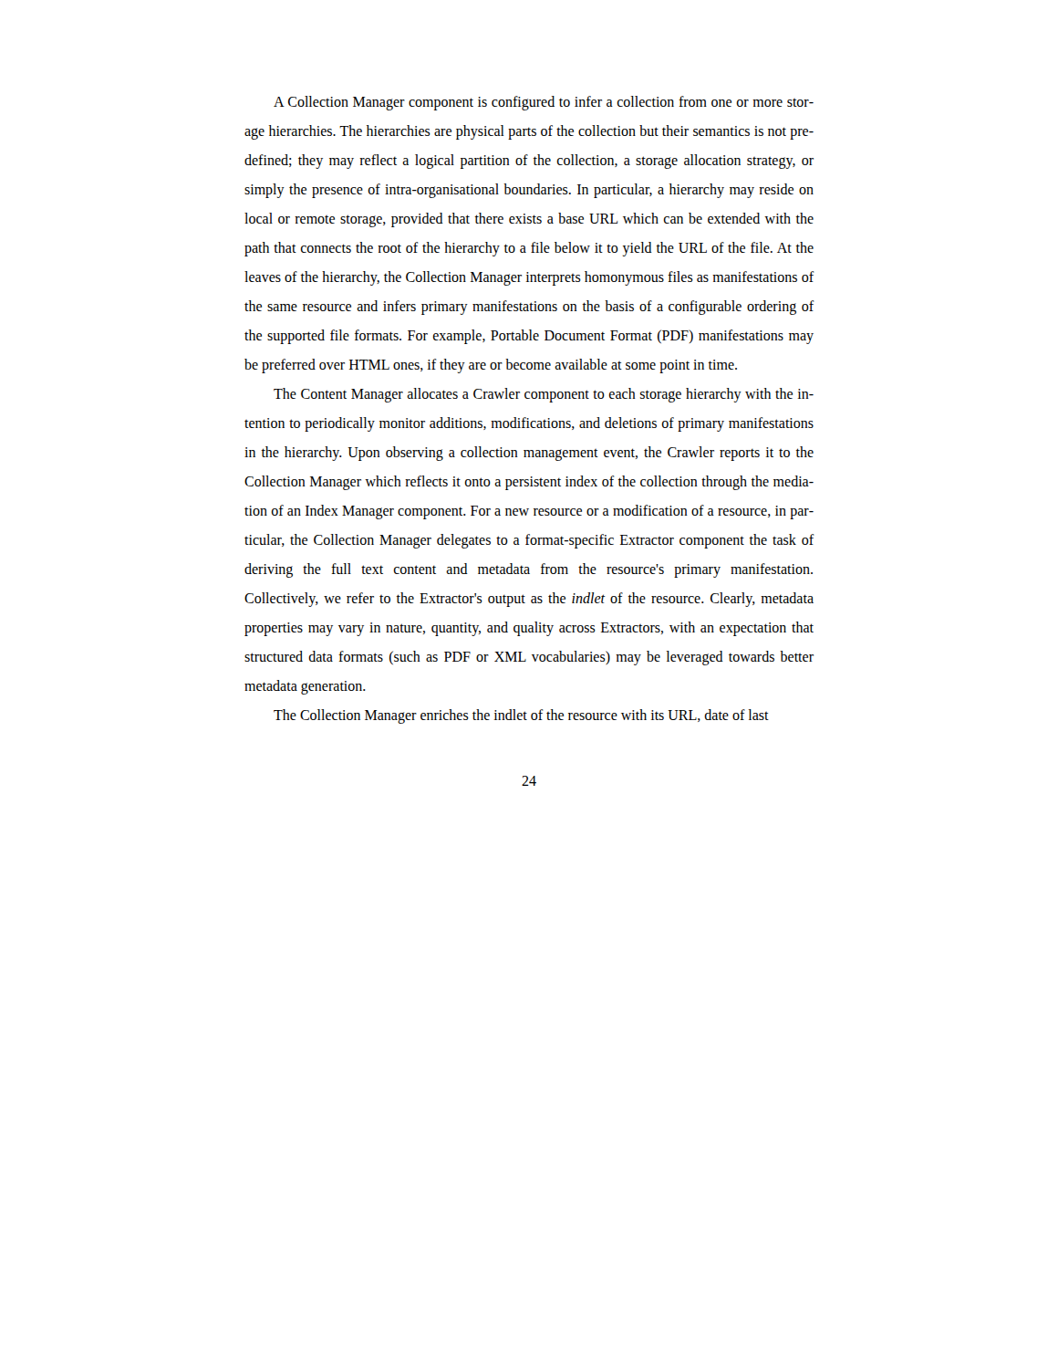A Collection Manager component is configured to infer a collection from one or more storage hierarchies. The hierarchies are physical parts of the collection but their semantics is not predefined; they may reflect a logical partition of the collection, a storage allocation strategy, or simply the presence of intra-organisational boundaries. In particular, a hierarchy may reside on local or remote storage, provided that there exists a base URL which can be extended with the path that connects the root of the hierarchy to a file below it to yield the URL of the file. At the leaves of the hierarchy, the Collection Manager interprets homonymous files as manifestations of the same resource and infers primary manifestations on the basis of a configurable ordering of the supported file formats. For example, Portable Document Format (PDF) manifestations may be preferred over HTML ones, if they are or become available at some point in time.
The Content Manager allocates a Crawler component to each storage hierarchy with the intention to periodically monitor additions, modifications, and deletions of primary manifestations in the hierarchy. Upon observing a collection management event, the Crawler reports it to the Collection Manager which reflects it onto a persistent index of the collection through the mediation of an Index Manager component. For a new resource or a modification of a resource, in particular, the Collection Manager delegates to a format-specific Extractor component the task of deriving the full text content and metadata from the resource's primary manifestation. Collectively, we refer to the Extractor's output as the indlet of the resource. Clearly, metadata properties may vary in nature, quantity, and quality across Extractors, with an expectation that structured data formats (such as PDF or XML vocabularies) may be leveraged towards better metadata generation.
The Collection Manager enriches the indlet of the resource with its URL, date of last
24